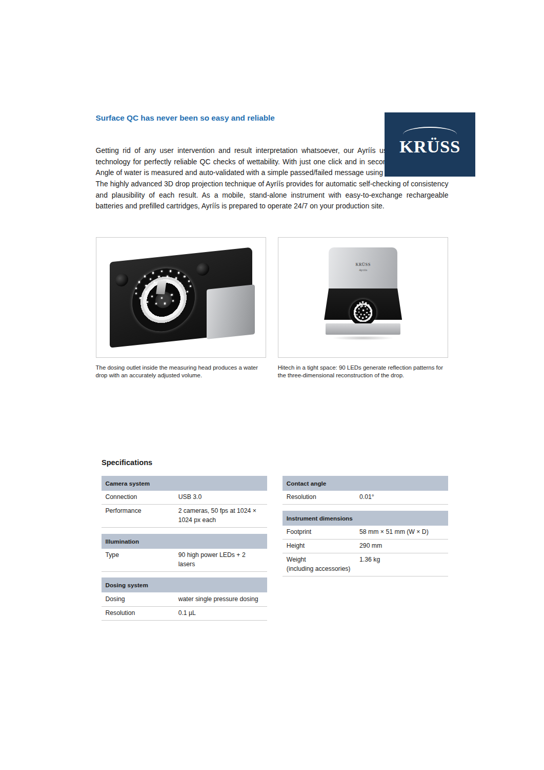KRÜSS
Surface QC has never been so easy and reliable
Getting rid of any user intervention and result interpretation whatsoever, our Ayríís uses groundbreaking technology for perfectly reliable QC checks of wettability. With just one click and in seconds, the 3D Contact Angle of water is measured and auto-validated with a simple passed/failed message using preset quality limits. The highly advanced 3D drop projection technique of Ayríís provides for automatic self-checking of consistency and plausibility of each result. As a mobile, stand-alone instrument with easy-to-exchange rechargeable batteries and prefilled cartridges, Ayríís is prepared to operate 24/7 on your production site.
The dosing outlet inside the measuring head produces a water
drop with an accurately adjusted volume.
KRÜSSAyríís
Hitech in a tight space: 90 LEDs generate reflection patterns for
the three-dimensional reconstruction of the drop.
Specifications
| Camera system |
| --- |
| Connection | USB 3.0 |
| Performance | 2 cameras, 50 fps at 1024 × 1024 px each |
| Illumination |
| Type | 90 high power LEDs + 2 lasers |
| Dosing system |
| Dosing | water single pressure dosing |
| Resolution | 0.1 µL |
| Contact angle |
| --- |
| Resolution | 0.01° |
| Instrument dimensions |
| Footprint | 58 mm × 51 mm (W × D) |
| Height | 290 mm |
| Weight (including accessories) | 1.36 kg |